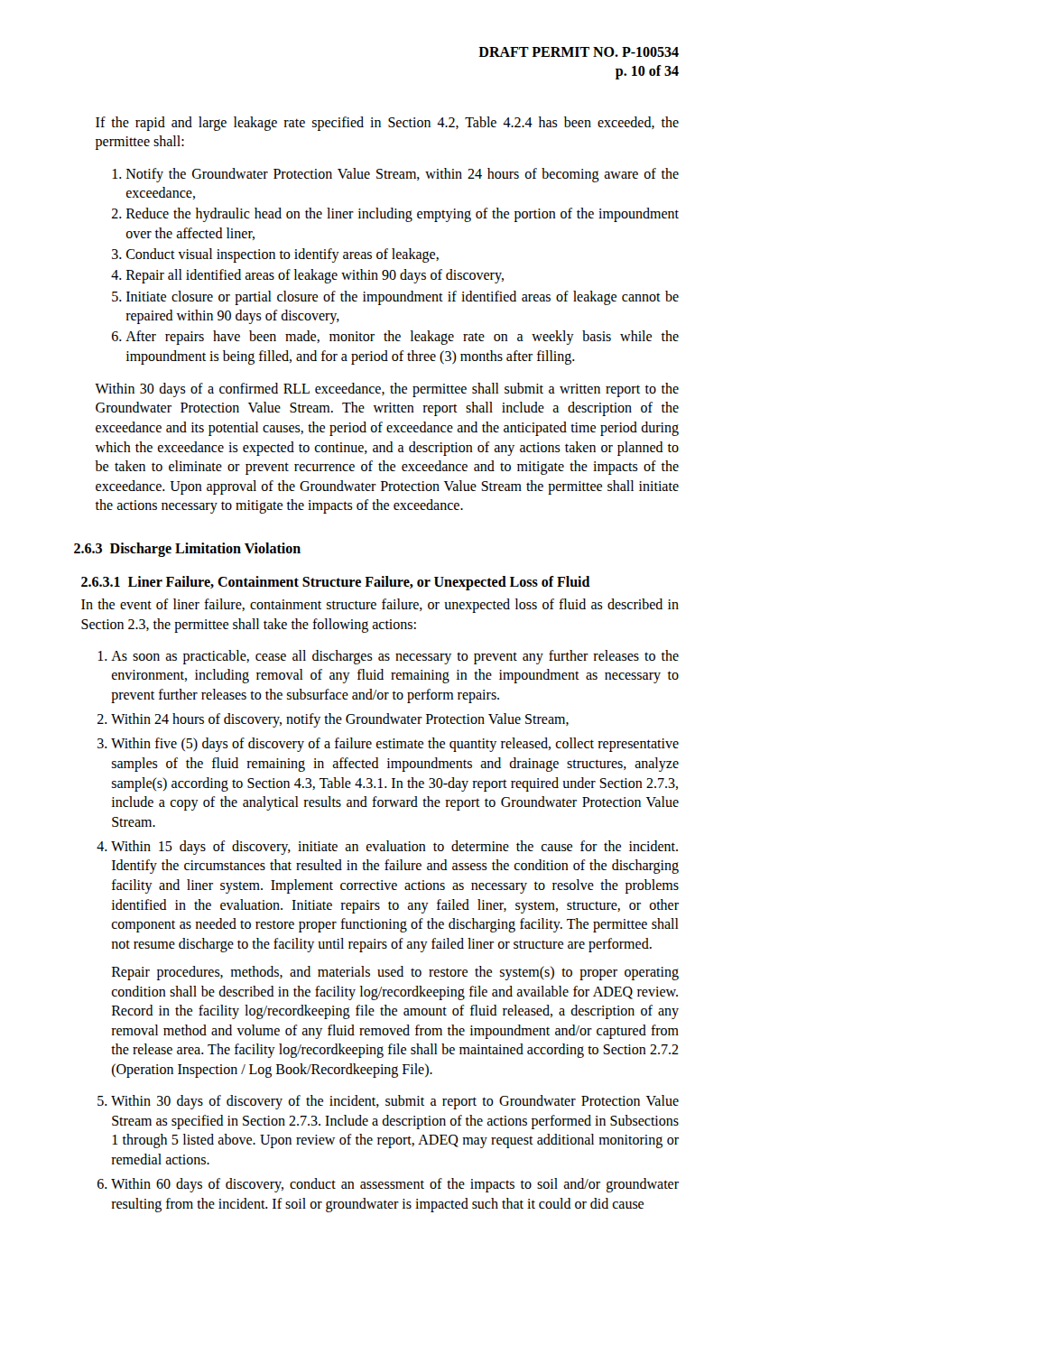DRAFT PERMIT NO. P-100534
p. 10 of 34
If the rapid and large leakage rate specified in Section 4.2, Table 4.2.4 has been exceeded, the permittee shall:
Notify the Groundwater Protection Value Stream, within 24 hours of becoming aware of the exceedance,
Reduce the hydraulic head on the liner including emptying of the portion of the impoundment over the affected liner,
Conduct visual inspection to identify areas of leakage,
Repair all identified areas of leakage within 90 days of discovery,
Initiate closure or partial closure of the impoundment if identified areas of leakage cannot be repaired within 90 days of discovery,
After repairs have been made, monitor the leakage rate on a weekly basis while the impoundment is being filled, and for a period of three (3) months after filling.
Within 30 days of a confirmed RLL exceedance, the permittee shall submit a written report to the Groundwater Protection Value Stream. The written report shall include a description of the exceedance and its potential causes, the period of exceedance and the anticipated time period during which the exceedance is expected to continue, and a description of any actions taken or planned to be taken to eliminate or prevent recurrence of the exceedance and to mitigate the impacts of the exceedance. Upon approval of the Groundwater Protection Value Stream the permittee shall initiate the actions necessary to mitigate the impacts of the exceedance.
2.6.3 Discharge Limitation Violation
2.6.3.1 Liner Failure, Containment Structure Failure, or Unexpected Loss of Fluid
In the event of liner failure, containment structure failure, or unexpected loss of fluid as described in Section 2.3, the permittee shall take the following actions:
As soon as practicable, cease all discharges as necessary to prevent any further releases to the environment, including removal of any fluid remaining in the impoundment as necessary to prevent further releases to the subsurface and/or to perform repairs.
Within 24 hours of discovery, notify the Groundwater Protection Value Stream,
Within five (5) days of discovery of a failure estimate the quantity released, collect representative samples of the fluid remaining in affected impoundments and drainage structures, analyze sample(s) according to Section 4.3, Table 4.3.1. In the 30-day report required under Section 2.7.3, include a copy of the analytical results and forward the report to Groundwater Protection Value Stream.
Within 15 days of discovery, initiate an evaluation to determine the cause for the incident. Identify the circumstances that resulted in the failure and assess the condition of the discharging facility and liner system. Implement corrective actions as necessary to resolve the problems identified in the evaluation. Initiate repairs to any failed liner, system, structure, or other component as needed to restore proper functioning of the discharging facility. The permittee shall not resume discharge to the facility until repairs of any failed liner or structure are performed.
Repair procedures, methods, and materials used to restore the system(s) to proper operating condition shall be described in the facility log/recordkeeping file and available for ADEQ review. Record in the facility log/recordkeeping file the amount of fluid released, a description of any removal method and volume of any fluid removed from the impoundment and/or captured from the release area. The facility log/recordkeeping file shall be maintained according to Section 2.7.2 (Operation Inspection / Log Book/Recordkeeping File).
Within 30 days of discovery of the incident, submit a report to Groundwater Protection Value Stream as specified in Section 2.7.3. Include a description of the actions performed in Subsections 1 through 5 listed above. Upon review of the report, ADEQ may request additional monitoring or remedial actions.
Within 60 days of discovery, conduct an assessment of the impacts to soil and/or groundwater resulting from the incident. If soil or groundwater is impacted such that it could or did cause